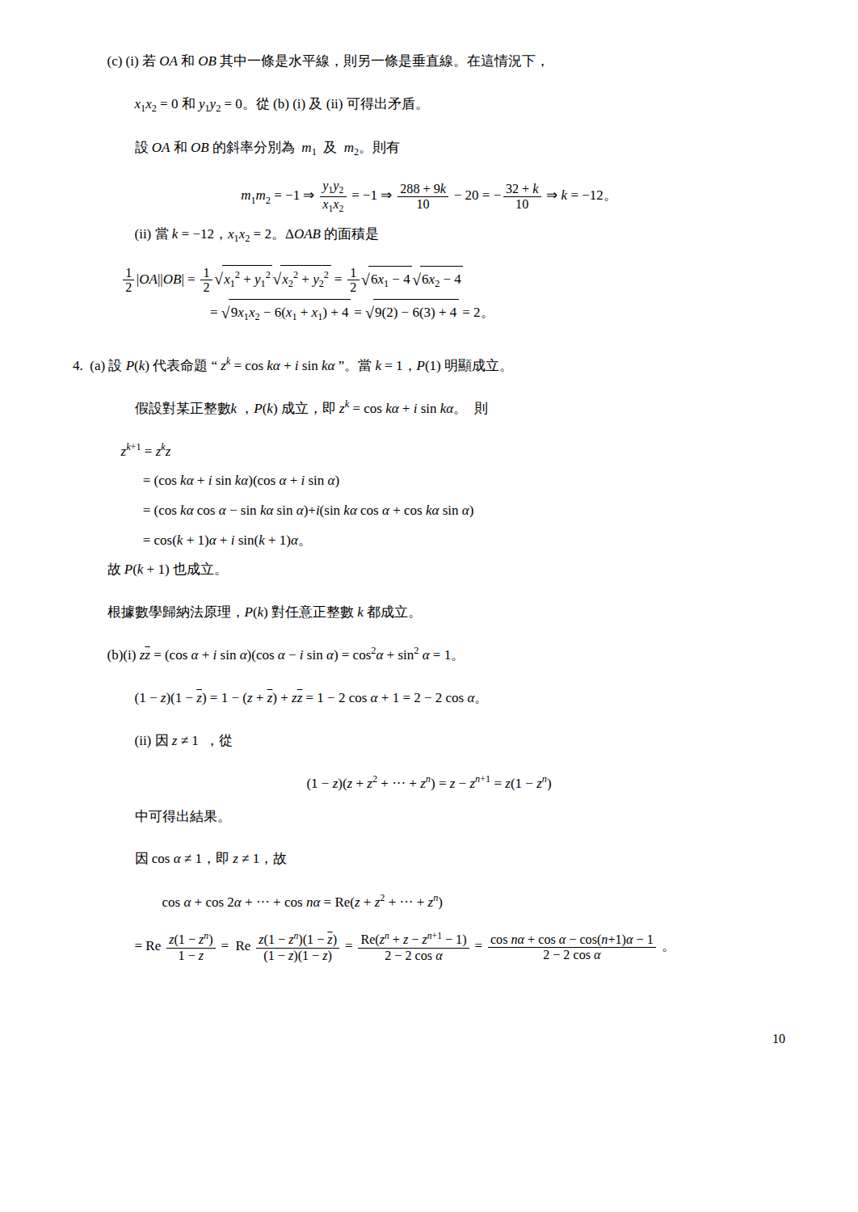(c) (i) 若 OA 和 OB 其中一條是水平線，則另一條是垂直線。在這情況下，
x1x2 = 0 和 y1y2 = 0。從 (b) (i) 及 (ii) 可得出矛盾。
設 OA 和 OB 的斜率分別為 m1 及 m2。則有
m1m2 = −1 ⇒ y1y2 x1x2 = −1 ⇒ 288 + 9k 10 − 20 = −32 + k 10 ⇒ k = −12。
(ii) 當 k = −12，x1x2 = 2。ΔOAB 的面積是
12|OA||OB| = 12 x12 + y12 x22 + y22 = 126x1 − 46x2 − 4
= 9x1x2 − 6(x1 + x1) + 4 = 9(2) − 6(3) + 4 = 2。
4. (a) 設 P(k) 代表命題 “ zk = cos kα + i sin kα ”。當 k = 1，P(1) 明顯成立。
假設對某正整數k ，P(k) 成立，即 zk = cos kα + i sin kα。 則
zk+1 = zkz
= (cos kα + i sin kα)(cos α + i sin α)
= (cos kα cos α − sin kα sin α)+i(sin kα cos α + cos kα sin α)
= cos(k + 1)α + i sin(k + 1)α。
故 P(k + 1) 也成立。
根據數學歸納法原理，P(k) 對任意正整數 k 都成立。
(b)(i) zz = (cos α + i sin α)(cos α − i sin α) = cos2α + sin2 α = 1。
(1 − z)(1 − z) = 1 − (z + z) + zz = 1 − 2 cos α + 1 = 2 − 2 cos α。
(ii) 因 z ≠ 1 ，從
(1 − z)(z + z2 + ··· + zn) = z − zn+1 = z(1 − zn)
中可得出結果。
因 cos α ≠ 1，即 z ≠ 1，故
cos α + cos 2α + ··· + cos nα = Re(z + z2 + ··· + zn)
= Re z(1 − zn) 1 − z = Re z(1 − zn)(1 − z)(1 − z)(1 − z) = Re(zn + z − zn+1 − 1) 2 − 2 cos α = cos nα + cos α − cos(n+1)α − 12 − 2 cos α 。
10